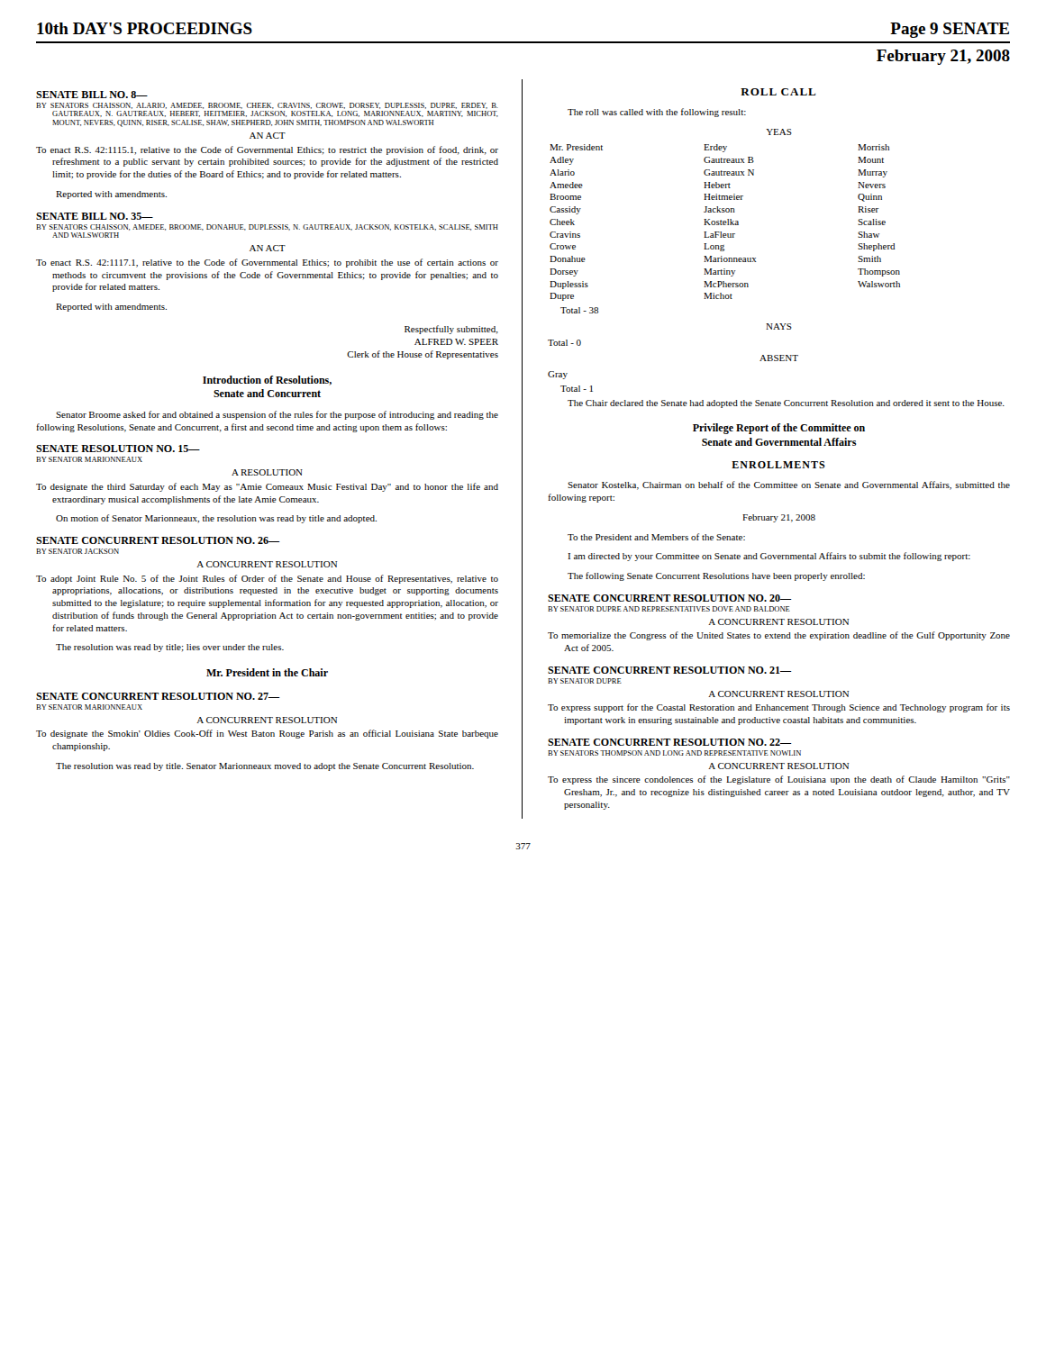10th DAY'S PROCEEDINGS
Page 9 SENATE
February 21, 2008
SENATE BILL NO. 8—
BY SENATORS CHAISSON, ALARIO, AMEDEE, BROOME, CHEEK, CRAVINS, CROWE, DORSEY, DUPLESSIS, DUPRE, ERDEY, B. GAUTREAUX, N. GAUTREAUX, HEBERT, HEITMEIER, JACKSON, KOSTELKA, LONG, MARIONNEAUX, MARTINY, MICHOT, MOUNT, NEVERS, QUINN, RISER, SCALISE, SHAW, SHEPHERD, JOHN SMITH, THOMPSON AND WALSWORTH
AN ACT
To enact R.S. 42:1115.1, relative to the Code of Governmental Ethics; to restrict the provision of food, drink, or refreshment to a public servant by certain prohibited sources; to provide for the adjustment of the restricted limit; to provide for the duties of the Board of Ethics; and to provide for related matters.
Reported with amendments.
SENATE BILL NO. 35—
BY SENATORS CHAISSON, AMEDEE, BROOME, DONAHUE, DUPLESSIS, N. GAUTREAUX, JACKSON, KOSTELKA, SCALISE, SMITH AND WALSWORTH
AN ACT
To enact R.S. 42:1117.1, relative to the Code of Governmental Ethics; to prohibit the use of certain actions or methods to circumvent the provisions of the Code of Governmental Ethics; to provide for penalties; and to provide for related matters.
Reported with amendments.
Respectfully submitted,
ALFRED W. SPEER
Clerk of the House of Representatives
Introduction of Resolutions,
Senate and Concurrent
Senator Broome asked for and obtained a suspension of the rules for the purpose of introducing and reading the following Resolutions, Senate and Concurrent, a first and second time and acting upon them as follows:
SENATE RESOLUTION NO. 15—
BY SENATOR MARIONNEAUX
A RESOLUTION
To designate the third Saturday of each May as "Amie Comeaux Music Festival Day" and to honor the life and extraordinary musical accomplishments of the late Amie Comeaux.
On motion of Senator Marionneaux, the resolution was read by title and adopted.
SENATE CONCURRENT RESOLUTION NO. 26—
BY SENATOR JACKSON
A CONCURRENT RESOLUTION
To adopt Joint Rule No. 5 of the Joint Rules of Order of the Senate and House of Representatives, relative to appropriations, allocations, or distributions requested in the executive budget or supporting documents submitted to the legislature; to require supplemental information for any requested appropriation, allocation, or distribution of funds through the General Appropriation Act to certain non-government entities; and to provide for related matters.
The resolution was read by title; lies over under the rules.
Mr. President in the Chair
SENATE CONCURRENT RESOLUTION NO. 27—
BY SENATOR MARIONNEAUX
A CONCURRENT RESOLUTION
To designate the Smokin' Oldies Cook-Off in West Baton Rouge Parish as an official Louisiana State barbeque championship.
The resolution was read by title. Senator Marionneaux moved to adopt the Senate Concurrent Resolution.
ROLL CALL
The roll was called with the following result:
YEAS
| Mr. President | Erdey | Morrish |
| Adley | Gautreaux B | Mount |
| Alario | Gautreaux N | Murray |
| Amedee | Hebert | Nevers |
| Broome | Heitmeier | Quinn |
| Cassidy | Jackson | Riser |
| Cheek | Kostelka | Scalise |
| Cravins | LaFleur | Shaw |
| Crowe | Long | Shepherd |
| Donahue | Marionneaux | Smith |
| Dorsey | Martiny | Thompson |
| Duplessis | McPherson | Walsworth |
| Dupre | Michot | |
Total - 38
NAYS
Total - 0
ABSENT
Gray
Total - 1
The Chair declared the Senate had adopted the Senate Concurrent Resolution and ordered it sent to the House.
Privilege Report of the Committee on
Senate and Governmental Affairs
ENROLLMENTS
Senator Kostelka, Chairman on behalf of the Committee on Senate and Governmental Affairs, submitted the following report:
February 21, 2008
To the President and Members of the Senate:
I am directed by your Committee on Senate and Governmental Affairs to submit the following report:
The following Senate Concurrent Resolutions have been properly enrolled:
SENATE CONCURRENT RESOLUTION NO. 20—
BY SENATOR DUPRE AND REPRESENTATIVES DOVE AND BALDONE
A CONCURRENT RESOLUTION
To memorialize the Congress of the United States to extend the expiration deadline of the Gulf Opportunity Zone Act of 2005.
SENATE CONCURRENT RESOLUTION NO. 21—
BY SENATOR DUPRE
A CONCURRENT RESOLUTION
To express support for the Coastal Restoration and Enhancement Through Science and Technology program for its important work in ensuring sustainable and productive coastal habitats and communities.
SENATE CONCURRENT RESOLUTION NO. 22—
BY SENATORS THOMPSON AND LONG AND REPRESENTATIVE NOWLIN
A CONCURRENT RESOLUTION
To express the sincere condolences of the Legislature of Louisiana upon the death of Claude Hamilton "Grits" Gresham, Jr., and to recognize his distinguished career as a noted Louisiana outdoor legend, author, and TV personality.
377